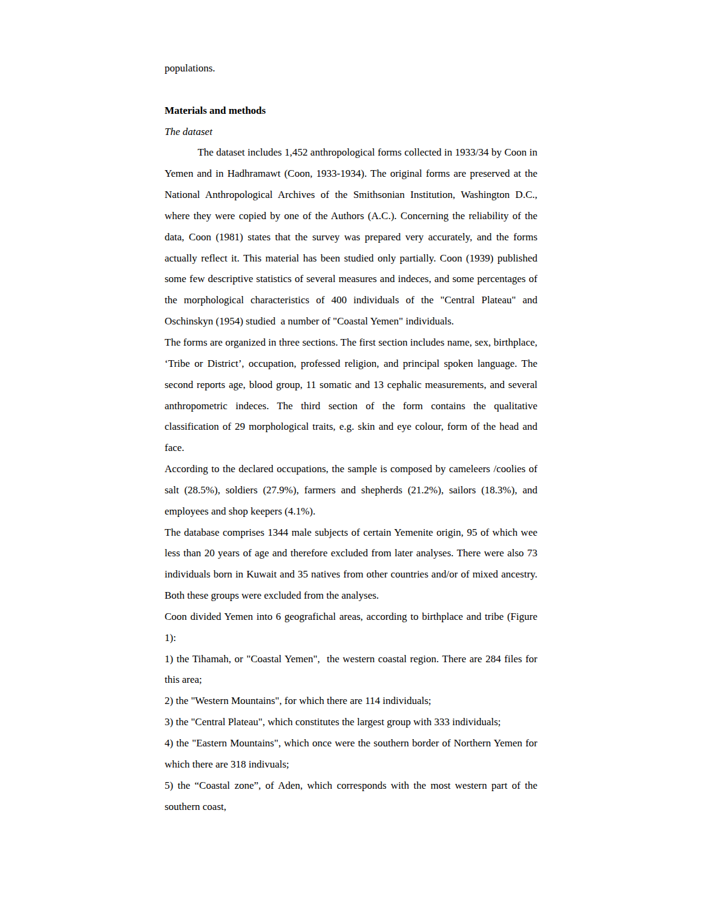populations.
Materials and methods
The dataset
The dataset includes 1,452 anthropological forms collected in 1933/34 by Coon in Yemen and in Hadhramawt (Coon, 1933-1934). The original forms are preserved at the National Anthropological Archives of the Smithsonian Institution, Washington D.C., where they were copied by one of the Authors (A.C.). Concerning the reliability of the data, Coon (1981) states that the survey was prepared very accurately, and the forms actually reflect it. This material has been studied only partially. Coon (1939) published some few descriptive statistics of several measures and indeces, and some percentages of the morphological characteristics of 400 individuals of the "Central Plateau" and Oschinskyn (1954) studied a number of "Coastal Yemen" individuals.
The forms are organized in three sections. The first section includes name, sex, birthplace, ‘Tribe or District’, occupation, professed religion, and principal spoken language. The second reports age, blood group, 11 somatic and 13 cephalic measurements, and several anthropometric indeces. The third section of the form contains the qualitative classification of 29 morphological traits, e.g. skin and eye colour, form of the head and face.
According to the declared occupations, the sample is composed by cameleers /coolies of salt (28.5%), soldiers (27.9%), farmers and shepherds (21.2%), sailors (18.3%), and employees and shop keepers (4.1%).
The database comprises 1344 male subjects of certain Yemenite origin, 95 of which wee less than 20 years of age and therefore excluded from later analyses. There were also 73 individuals born in Kuwait and 35 natives from other countries and/or of mixed ancestry. Both these groups were excluded from the analyses.
Coon divided Yemen into 6 geografichal areas, according to birthplace and tribe (Figure 1):
1) the Tihamah, or "Coastal Yemen", the western coastal region. There are 284 files for this area;
2) the "Western Mountains", for which there are 114 individuals;
3) the "Central Plateau", which constitutes the largest group with 333 individuals;
4) the "Eastern Mountains", which once were the southern border of Northern Yemen for which there are 318 indivuals;
5) the “Coastal zone”, of Aden, which corresponds with the most western part of the southern coast,